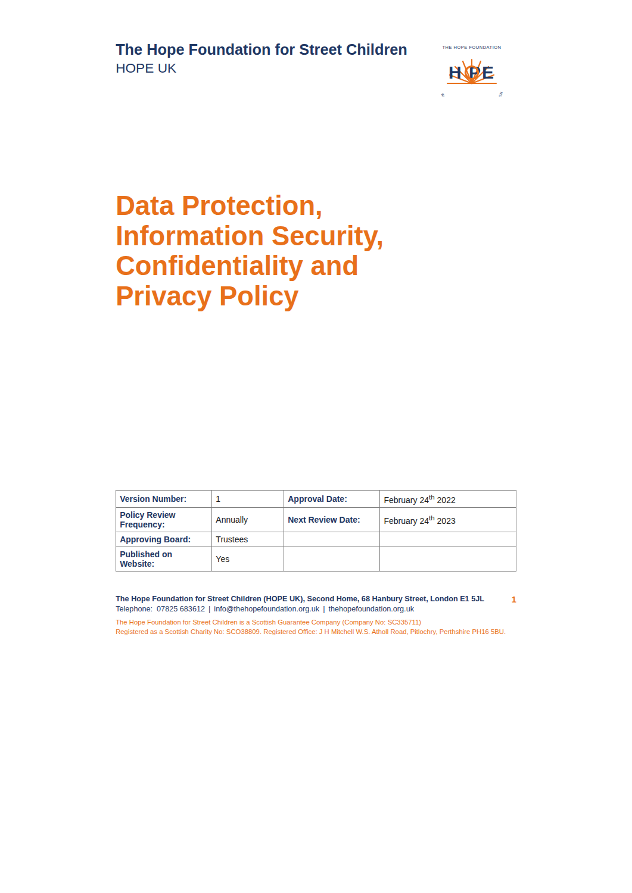The Hope Foundation for Street Children
HOPE UK
The Hope Foundation logo THE HOPE FOUNDATION H PE WORKING WITH STREET & SLUM CHILDREN
Data Protection, Information Security, Confidentiality and Privacy Policy
| Version Number: | 1 | Approval Date: | February 24 th 2022 |
| Policy Review Frequency: | Annually | Next Review Date: | February 24 th 2023 |
| Approving Board: | Trustees | | |
| Published on Website: | Yes | | |
1
The Hope Foundation for Street Children (HOPE UK), Second Home, 68 Hanbury Street, London E1 5JL
Telephone: 07825 683612|info@thehopefoundation.org.uk|thehopefoundation.org.uk
The Hope Foundation for Street Children is a Scottish Guarantee Company (Company No: SC335711)
Registered as a Scottish Charity No: SCO38809. Registered Office: J H Mitchell W.S. Atholl Road, Pitlochry, Perthshire PH16 5BU.